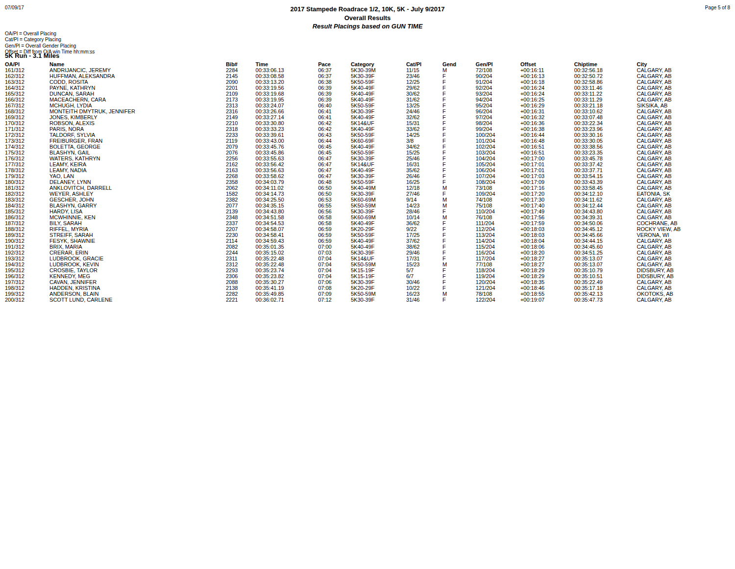07/09/17
Page 5 of 8
2017 Stampede Roadrace 1/2, 10K, 5K - July 9/2017
Overall Results
Result Placings based on GUN TIME
OA/Pl = Overall Placing
Cat/Pl = Category Placing
Gen/Pl = Overall Gender Placing
Offset = Diff from O/A win Time hh:mm:ss
5K Run - 3.1 Miles
| OA/Pl | Name | Bib# | Time | Pace | Category | Cat/Pl | Gend | Gen/Pl | Offset | Chiptime | City |
| --- | --- | --- | --- | --- | --- | --- | --- | --- | --- | --- | --- |
| 161/312 | ANDRIJANCIC, JEREMY | 2284 | 00:33:06.13 | 06:37 | 5K30-39M | 11/15 | M | 72/108 | +00:16:11 | 00:32:56.18 | CALGARY, AB |
| 162/312 | HUFFMAN, ALEKSANDRA | 2145 | 00:33:08.58 | 06:37 | 5K30-39F | 23/46 | F | 90/204 | +00:16:13 | 00:32:50.72 | CALGARY, AB |
| 163/312 | CODD, ROSITA | 2090 | 00:33:13.20 | 06:38 | 5K50-59F | 12/25 | F | 91/204 | +00:16:18 | 00:32:58.86 | CALGARY, AB |
| 164/312 | PAYNE, KATHRYN | 2201 | 00:33:19.56 | 06:39 | 5K40-49F | 29/62 | F | 92/204 | +00:16:24 | 00:33:11.46 | CALGARY, AB |
| 165/312 | DUNCAN, SARAH | 2109 | 00:33:19.68 | 06:39 | 5K40-49F | 30/62 | F | 93/204 | +00:16:24 | 00:33:11.22 | CALGARY, AB |
| 166/312 | MACEACHERN, CARA | 2173 | 00:33:19.95 | 06:39 | 5K40-49F | 31/62 | F | 94/204 | +00:16:25 | 00:33:11.29 | CALGARY, AB |
| 167/312 | MCHUGH, LYDIA | 2313 | 00:33:24.07 | 06:40 | 5K50-59F | 13/25 | F | 95/204 | +00:16:29 | 00:33:21.18 | SIKSIKA, AB |
| 168/312 | MONTEITH DMYTRUK, JENNIFER | 2316 | 00:33:26.66 | 06:41 | 5K30-39F | 24/46 | F | 96/204 | +00:16:31 | 00:33:10.62 | CALGARY, AB |
| 169/312 | JONES, KIMBERLY | 2149 | 00:33:27.14 | 06:41 | 5K40-49F | 32/62 | F | 97/204 | +00:16:32 | 00:33:07.48 | CALGARY, AB |
| 170/312 | ROBSON, ALEXIS | 2210 | 00:33:30.80 | 06:42 | 5K14&UF | 15/31 | F | 98/204 | +00:16:36 | 00:33:22.34 | CALGARY, AB |
| 171/312 | PARIS, NORA | 2318 | 00:33:33.23 | 06:42 | 5K40-49F | 33/62 | F | 99/204 | +00:16:38 | 00:33:23.96 | CALGARY, AB |
| 172/312 | TALDORF, SYLVIA | 2233 | 00:33:39.61 | 06:43 | 5K50-59F | 14/25 | F | 100/204 | +00:16:44 | 00:33:30.16 | CALGARY, AB |
| 173/312 | FREIBURGER, FRAN | 2119 | 00:33:43.00 | 06:44 | 5K60-69F | 3/8 | F | 101/204 | +00:16:48 | 00:33:30.05 | CALGARY, AB |
| 174/312 | BOLETTA, GEORGE | 2079 | 00:33:45.76 | 06:45 | 5K40-49F | 34/62 | F | 102/204 | +00:16:51 | 00:33:38.56 | CALGARY, AB |
| 175/312 | BLASHYN, GAIL | 2076 | 00:33:45.86 | 06:45 | 5K50-59F | 15/25 | F | 103/204 | +00:16:51 | 00:33:23.35 | CALGARY, AB |
| 176/312 | WATERS, KATHRYN | 2256 | 00:33:55.63 | 06:47 | 5K30-39F | 25/46 | F | 104/204 | +00:17:00 | 00:33:45.78 | CALGARY, AB |
| 177/312 | LEAMY, KEIRA | 2162 | 00:33:56.42 | 06:47 | 5K14&UF | 16/31 | F | 105/204 | +00:17:01 | 00:33:37.42 | CALGARY, AB |
| 178/312 | LEAMY, NADIA | 2163 | 00:33:56.63 | 06:47 | 5K40-49F | 35/62 | F | 106/204 | +00:17:01 | 00:33:37.71 | CALGARY, AB |
| 179/312 | YAO, LAN | 2268 | 00:33:58.62 | 06:47 | 5K30-39F | 26/46 | F | 107/204 | +00:17:03 | 00:33:54.15 | CALGARY, AB |
| 180/312 | DELANEY, LYNN | 2358 | 00:34:03.79 | 06:48 | 5K50-59F | 16/25 | F | 108/204 | +00:17:09 | 00:33:43.39 | CALGARY, AB |
| 181/312 | ANKLOVITCH, DARRELL | 2062 | 00:34:11.02 | 06:50 | 5K40-49M | 12/18 | M | 73/108 | +00:17:16 | 00:33:58.45 | CALGARY, AB |
| 182/312 | WEYER, ASHLEY | 1582 | 00:34:14.73 | 06:50 | 5K30-39F | 27/46 | F | 109/204 | +00:17:20 | 00:34:12.10 | EATONIA, SK |
| 183/312 | GESCHER, JOHN | 2382 | 00:34:25.50 | 06:53 | 5K60-69M | 9/14 | M | 74/108 | +00:17:30 | 00:34:11.62 | CALGARY, AB |
| 184/312 | BLASHYN, GARRY | 2077 | 00:34:35.15 | 06:55 | 5K50-59M | 14/23 | M | 75/108 | +00:17:40 | 00:34:12.44 | CALGARY, AB |
| 185/312 | HARDY, LISA | 2139 | 00:34:43.80 | 06:56 | 5K30-39F | 28/46 | F | 110/204 | +00:17:49 | 00:34:43.80 | CALGARY, AB |
| 186/312 | MCWHINNIE, KEN | 2348 | 00:34:51.58 | 06:58 | 5K60-69M | 10/14 | M | 76/108 | +00:17:56 | 00:34:39.31 | CALGARY, AB |
| 187/312 | BILY, SARAH | 2337 | 00:34:54.53 | 06:58 | 5K40-49F | 36/62 | F | 111/204 | +00:17:59 | 00:34:50.06 | COCHRANE, AB |
| 188/312 | RIFFEL, MYRIA | 2207 | 00:34:58.07 | 06:59 | 5K20-29F | 9/22 | F | 112/204 | +00:18:03 | 00:34:45.12 | ROCKY VIEW, AB |
| 189/312 | STREIFF, SARAH | 2230 | 00:34:58.41 | 06:59 | 5K50-59F | 17/25 | F | 113/204 | +00:18:03 | 00:34:45.66 | VERONA, WI |
| 190/312 | FESYK, SHAWNIE | 2114 | 00:34:59.43 | 06:59 | 5K40-49F | 37/62 | F | 114/204 | +00:18:04 | 00:34:44.15 | CALGARY, AB |
| 191/312 | BRIX, MARIA | 2082 | 00:35:01.35 | 07:00 | 5K40-49F | 38/62 | F | 115/204 | +00:18:06 | 00:34:45.60 | CALGARY, AB |
| 192/312 | CRERAR, ERIN | 2244 | 00:35:15.02 | 07:03 | 5K30-39F | 29/46 | F | 116/204 | +00:18:20 | 00:34:51.25 | CALGARY, AB |
| 193/312 | LUDBROOK, GRACIE | 2311 | 00:35:22.48 | 07:04 | 5K14&UF | 17/31 | F | 117/204 | +00:18:27 | 00:35:13.07 | CALGARY, AB |
| 194/312 | LUDBROOK, KEVIN | 2312 | 00:35:22.48 | 07:04 | 5K50-59M | 15/23 | M | 77/108 | +00:18:27 | 00:35:13.07 | CALGARY, AB |
| 195/312 | CROSBIE, TAYLOR | 2293 | 00:35:23.74 | 07:04 | 5K15-19F | 5/7 | F | 118/204 | +00:18:29 | 00:35:10.79 | DIDSBURY, AB |
| 196/312 | KENNEDY, MEG | 2306 | 00:35:23.82 | 07:04 | 5K15-19F | 6/7 | F | 119/204 | +00:18:29 | 00:35:10.51 | DIDSBURY, AB |
| 197/312 | CAVAN, JENNIFER | 2088 | 00:35:30.27 | 07:06 | 5K30-39F | 30/46 | F | 120/204 | +00:18:35 | 00:35:22.49 | CALGARY, AB |
| 198/312 | HADDEN, KRISTINA | 2138 | 00:35:41.19 | 07:08 | 5K20-29F | 10/22 | F | 121/204 | +00:18:46 | 00:35:17.18 | CALGARY, AB |
| 199/312 | ANDERSON, BLAIN | 2282 | 00:35:49.85 | 07:09 | 5K50-59M | 16/23 | M | 78/108 | +00:18:55 | 00:35:42.13 | OKOTOKS, AB |
| 200/312 | SCOTT LUND, CARLENE | 2221 | 00:36:02.71 | 07:12 | 5K30-39F | 31/46 | F | 122/204 | +00:19:07 | 00:35:47.73 | CALGARY, AB |